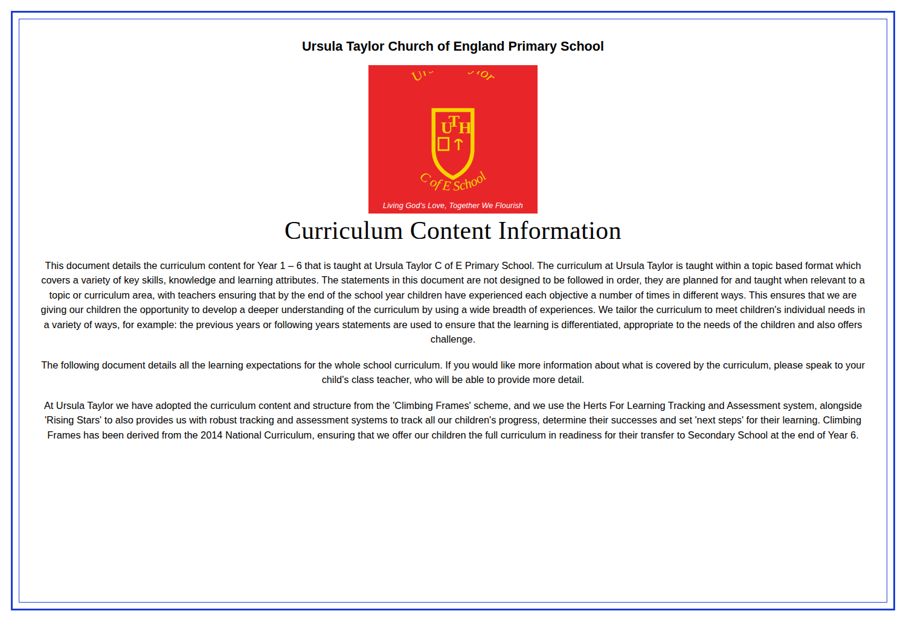Ursula Taylor Church of England Primary School
Ursula Taylor U T H C of E School
Living God's Love, Together We Flourish
Curriculum Content Information
This document details the curriculum content for Year 1 – 6 that is taught at Ursula Taylor C of E Primary School. The curriculum at Ursula Taylor is taught within a topic based format which covers a variety of key skills, knowledge and learning attributes. The statements in this document are not designed to be followed in order, they are planned for and taught when relevant to a topic or curriculum area, with teachers ensuring that by the end of the school year children have experienced each objective a number of times in different ways. This ensures that we are giving our children the opportunity to develop a deeper understanding of the curriculum by using a wide breadth of experiences. We tailor the curriculum to meet children's individual needs in a variety of ways, for example: the previous years or following years statements are used to ensure that the learning is differentiated, appropriate to the needs of the children and also offers challenge.
The following document details all the learning expectations for the whole school curriculum. If you would like more information about what is covered by the curriculum, please speak to your child's class teacher, who will be able to provide more detail.
At Ursula Taylor we have adopted the curriculum content and structure from the 'Climbing Frames' scheme, and we use the Herts For Learning Tracking and Assessment system, alongside 'Rising Stars' to also provides us with robust tracking and assessment systems to track all our children's progress, determine their successes and set 'next steps' for their learning. Climbing Frames has been derived from the 2014 National Curriculum, ensuring that we offer our children the full curriculum in readiness for their transfer to Secondary School at the end of Year 6.